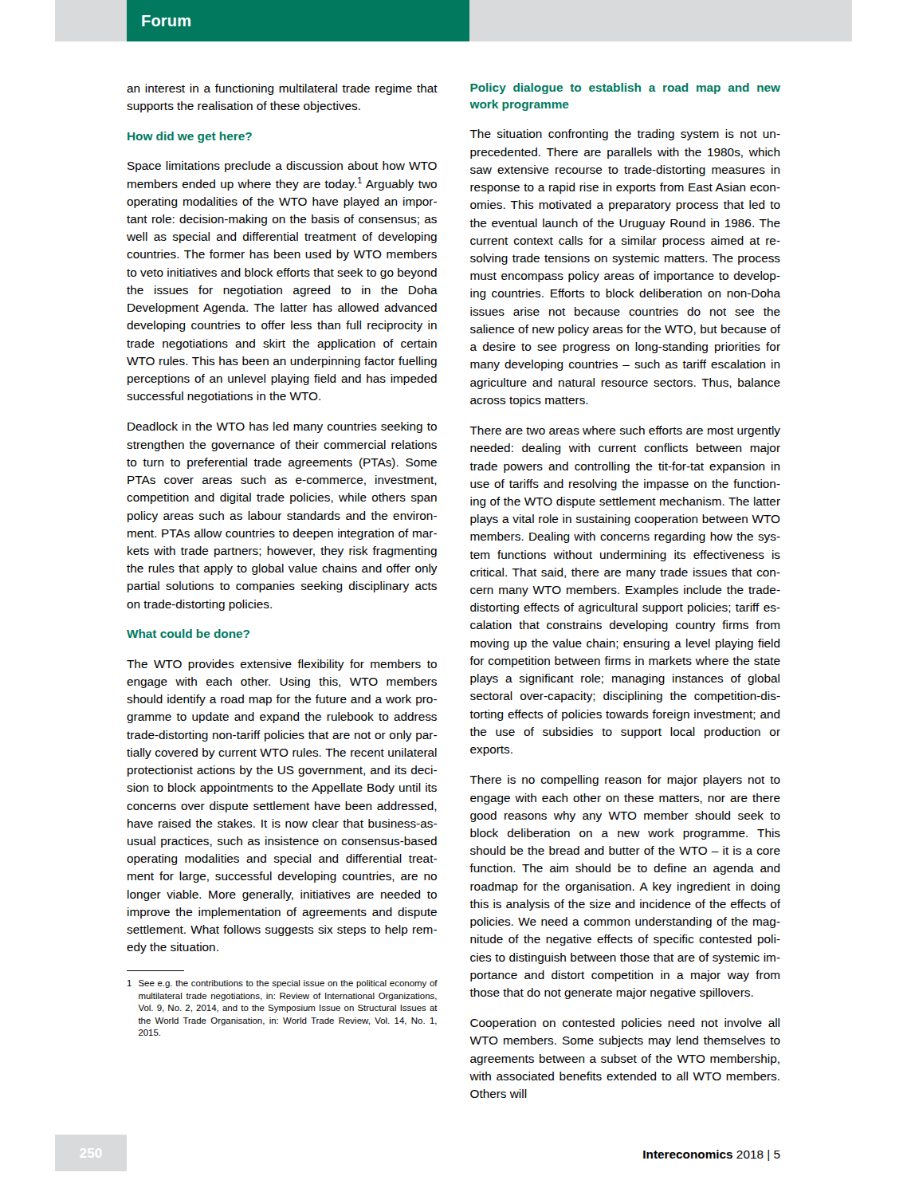Forum
an interest in a functioning multilateral trade regime that supports the realisation of these objectives.
How did we get here?
Space limitations preclude a discussion about how WTO members ended up where they are today.1 Arguably two operating modalities of the WTO have played an important role: decision-making on the basis of consensus; as well as special and differential treatment of developing countries. The former has been used by WTO members to veto initiatives and block efforts that seek to go beyond the issues for negotiation agreed to in the Doha Development Agenda. The latter has allowed advanced developing countries to offer less than full reciprocity in trade negotiations and skirt the application of certain WTO rules. This has been an underpinning factor fuelling perceptions of an unlevel playing field and has impeded successful negotiations in the WTO.
Deadlock in the WTO has led many countries seeking to strengthen the governance of their commercial relations to turn to preferential trade agreements (PTAs). Some PTAs cover areas such as e-commerce, investment, competition and digital trade policies, while others span policy areas such as labour standards and the environment. PTAs allow countries to deepen integration of markets with trade partners; however, they risk fragmenting the rules that apply to global value chains and offer only partial solutions to companies seeking disciplinary acts on trade-distorting policies.
What could be done?
The WTO provides extensive flexibility for members to engage with each other. Using this, WTO members should identify a road map for the future and a work programme to update and expand the rulebook to address trade-distorting non-tariff policies that are not or only partially covered by current WTO rules. The recent unilateral protectionist actions by the US government, and its decision to block appointments to the Appellate Body until its concerns over dispute settlement have been addressed, have raised the stakes. It is now clear that business-as-usual practices, such as insistence on consensus-based operating modalities and special and differential treatment for large, successful developing countries, are no longer viable. More generally, initiatives are needed to improve the implementation of agreements and dispute settlement. What follows suggests six steps to help remedy the situation.
1 See e.g. the contributions to the special issue on the political economy of multilateral trade negotiations, in: Review of International Organizations, Vol. 9, No. 2, 2014, and to the Symposium Issue on Structural Issues at the World Trade Organisation, in: World Trade Review, Vol. 14, No. 1, 2015.
Policy dialogue to establish a road map and new work programme
The situation confronting the trading system is not unprecedented. There are parallels with the 1980s, which saw extensive recourse to trade-distorting measures in response to a rapid rise in exports from East Asian economies. This motivated a preparatory process that led to the eventual launch of the Uruguay Round in 1986. The current context calls for a similar process aimed at resolving trade tensions on systemic matters. The process must encompass policy areas of importance to developing countries. Efforts to block deliberation on non-Doha issues arise not because countries do not see the salience of new policy areas for the WTO, but because of a desire to see progress on long-standing priorities for many developing countries – such as tariff escalation in agriculture and natural resource sectors. Thus, balance across topics matters.
There are two areas where such efforts are most urgently needed: dealing with current conflicts between major trade powers and controlling the tit-for-tat expansion in use of tariffs and resolving the impasse on the functioning of the WTO dispute settlement mechanism. The latter plays a vital role in sustaining cooperation between WTO members. Dealing with concerns regarding how the system functions without undermining its effectiveness is critical. That said, there are many trade issues that concern many WTO members. Examples include the trade-distorting effects of agricultural support policies; tariff escalation that constrains developing country firms from moving up the value chain; ensuring a level playing field for competition between firms in markets where the state plays a significant role; managing instances of global sectoral over-capacity; disciplining the competition-distorting effects of policies towards foreign investment; and the use of subsidies to support local production or exports.
There is no compelling reason for major players not to engage with each other on these matters, nor are there good reasons why any WTO member should seek to block deliberation on a new work programme. This should be the bread and butter of the WTO – it is a core function. The aim should be to define an agenda and roadmap for the organisation. A key ingredient in doing this is analysis of the size and incidence of the effects of policies. We need a common understanding of the magnitude of the negative effects of specific contested policies to distinguish between those that are of systemic importance and distort competition in a major way from those that do not generate major negative spillovers.
Cooperation on contested policies need not involve all WTO members. Some subjects may lend themselves to agreements between a subset of the WTO membership, with associated benefits extended to all WTO members. Others will
250
Intereconomics 2018 | 5